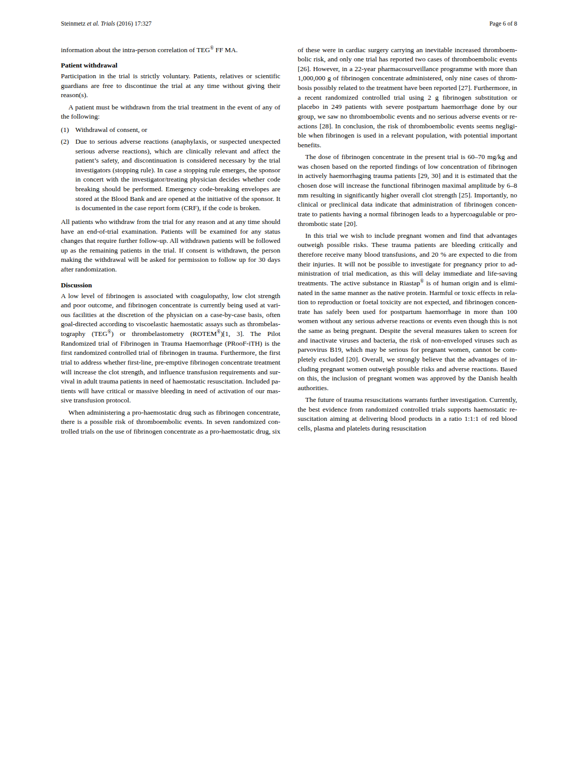Steinmetz et al. Trials (2016) 17:327
Page 6 of 8
information about the intra-person correlation of TEG® FF MA.
Patient withdrawal
Participation in the trial is strictly voluntary. Patients, relatives or scientific guardians are free to discontinue the trial at any time without giving their reason(s).
A patient must be withdrawn from the trial treatment in the event of any of the following:
Withdrawal of consent, or
Due to serious adverse reactions (anaphylaxis, or suspected unexpected serious adverse reactions), which are clinically relevant and affect the patient’s safety, and discontinuation is considered necessary by the trial investigators (stopping rule). In case a stopping rule emerges, the sponsor in concert with the investigator/treating physician decides whether code breaking should be performed. Emergency code-breaking envelopes are stored at the Blood Bank and are opened at the initiative of the sponsor. It is documented in the case report form (CRF), if the code is broken.
All patients who withdraw from the trial for any reason and at any time should have an end-of-trial examination. Patients will be examined for any status changes that require further follow-up. All withdrawn patients will be followed up as the remaining patients in the trial. If consent is withdrawn, the person making the withdrawal will be asked for permission to follow up for 30 days after randomization.
Discussion
A low level of fibrinogen is associated with coagulopathy, low clot strength and poor outcome, and fibrinogen concentrate is currently being used at various facilities at the discretion of the physician on a case-by-case basis, often goal-directed according to viscoelastic haemostatic assays such as thrombelastography (TEG®) or thrombelastometry (ROTEM®)[1, 3]. The Pilot Randomized trial of Fibrinogen in Trauma Haemorrhage (PRooF-iTH) is the first randomized controlled trial of fibrinogen in trauma. Furthermore, the first trial to address whether first-line, pre-emptive fibrinogen concentrate treatment will increase the clot strength, and influence transfusion requirements and survival in adult trauma patients in need of haemostatic resuscitation. Included patients will have critical or massive bleeding in need of activation of our massive transfusion protocol.
When administering a pro-haemostatic drug such as fibrinogen concentrate, there is a possible risk of thromboembolic events. In seven randomized controlled trials on the use of fibrinogen concentrate as a pro-haemostatic drug, six of these were in cardiac surgery carrying an inevitable increased thromboembolic risk, and only one trial has reported two cases of thromboembolic events [26]. However, in a 22-year pharmacosurveillance programme with more than 1,000,000 g of fibrinogen concentrate administered, only nine cases of thrombosis possibly related to the treatment have been reported [27]. Furthermore, in a recent randomized controlled trial using 2 g fibrinogen substitution or placebo in 249 patients with severe postpartum haemorrhage done by our group, we saw no thromboembolic events and no serious adverse events or reactions [28]. In conclusion, the risk of thromboembolic events seems negligible when fibrinogen is used in a relevant population, with potential important benefits.
The dose of fibrinogen concentrate in the present trial is 60–70 mg/kg and was chosen based on the reported findings of low concentration of fibrinogen in actively haemorrhaging trauma patients [29, 30] and it is estimated that the chosen dose will increase the functional fibrinogen maximal amplitude by 6–8 mm resulting in significantly higher overall clot strength [25]. Importantly, no clinical or preclinical data indicate that administration of fibrinogen concentrate to patients having a normal fibrinogen leads to a hypercoagulable or prothrombotic state [20].
In this trial we wish to include pregnant women and find that advantages outweigh possible risks. These trauma patients are bleeding critically and therefore receive many blood transfusions, and 20 % are expected to die from their injuries. It will not be possible to investigate for pregnancy prior to administration of trial medication, as this will delay immediate and life-saving treatments. The active substance in Riastap® is of human origin and is eliminated in the same manner as the native protein. Harmful or toxic effects in relation to reproduction or foetal toxicity are not expected, and fibrinogen concentrate has safely been used for postpartum haemorrhage in more than 100 women without any serious adverse reactions or events even though this is not the same as being pregnant. Despite the several measures taken to screen for and inactivate viruses and bacteria, the risk of non-enveloped viruses such as parvovirus B19, which may be serious for pregnant women, cannot be completely excluded [20]. Overall, we strongly believe that the advantages of including pregnant women outweigh possible risks and adverse reactions. Based on this, the inclusion of pregnant women was approved by the Danish health authorities.
The future of trauma resuscitations warrants further investigation. Currently, the best evidence from randomized controlled trials supports haemostatic resuscitation aiming at delivering blood products in a ratio 1:1:1 of red blood cells, plasma and platelets during resuscitation